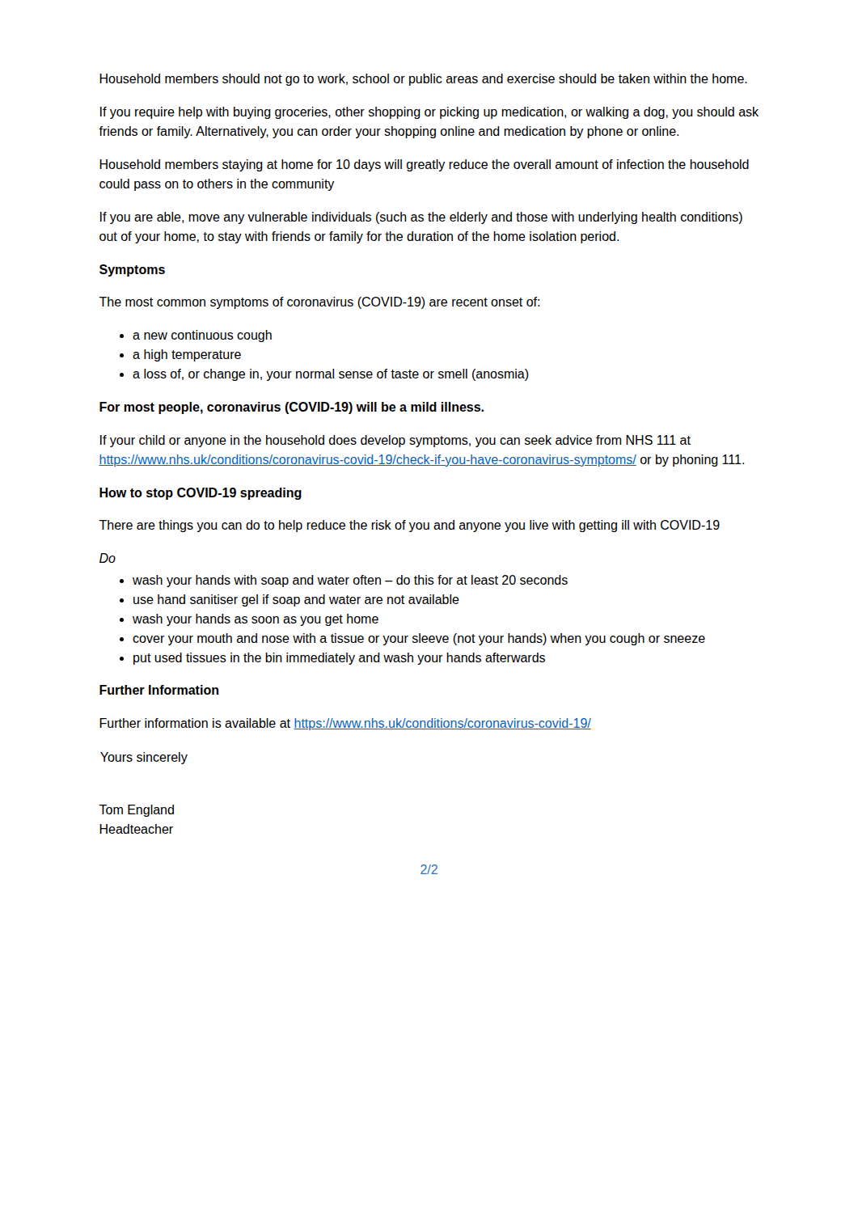Household members should not go to work, school or public areas and exercise should be taken within the home.
If you require help with buying groceries, other shopping or picking up medication, or walking a dog, you should ask friends or family. Alternatively, you can order your shopping online and medication by phone or online.
Household members staying at home for 10 days will greatly reduce the overall amount of infection the household could pass on to others in the community
If you are able, move any vulnerable individuals (such as the elderly and those with underlying health conditions) out of your home, to stay with friends or family for the duration of the home isolation period.
Symptoms
The most common symptoms of coronavirus (COVID-19) are recent onset of:
a new continuous cough
a high temperature
a loss of, or change in, your normal sense of taste or smell (anosmia)
For most people, coronavirus (COVID-19) will be a mild illness.
If your child or anyone in the household does develop symptoms, you can seek advice from NHS 111 at https://www.nhs.uk/conditions/coronavirus-covid-19/check-if-you-have-coronavirus-symptoms/ or by phoning 111.
How to stop COVID-19 spreading
There are things you can do to help reduce the risk of you and anyone you live with getting ill with COVID-19
Do
wash your hands with soap and water often – do this for at least 20 seconds
use hand sanitiser gel if soap and water are not available
wash your hands as soon as you get home
cover your mouth and nose with a tissue or your sleeve (not your hands) when you cough or sneeze
put used tissues in the bin immediately and wash your hands afterwards
Further Information
Further information is available at https://www.nhs.uk/conditions/coronavirus-covid-19/
Yours sincerely
Tom England
Headteacher
2/2